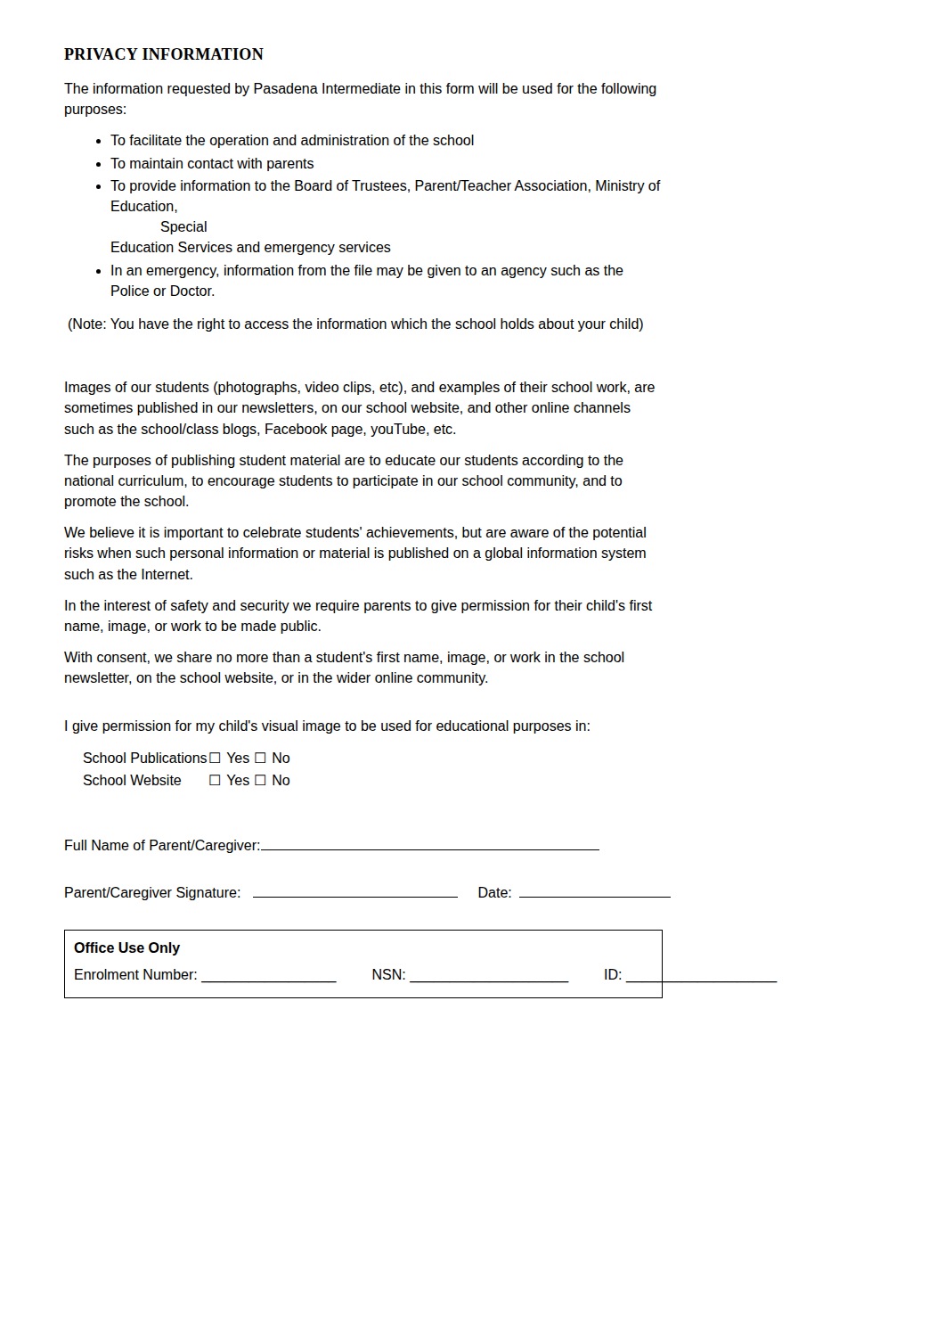PRIVACY INFORMATION
The information requested by Pasadena Intermediate in this form will be used for the following purposes:
To facilitate the operation and administration of the school
To maintain contact with parents
To provide information to the Board of Trustees, Parent/Teacher Association, Ministry of Education, Special Education Services and emergency services
In an emergency, information from the file may be given to an agency such as the Police or Doctor.
(Note: You have the right to access the information which the school holds about your child)
Images of our students (photographs, video clips, etc), and examples of their school work, are sometimes published in our newsletters, on our school website, and other online channels such as the school/class blogs, Facebook page, youTube, etc.
The purposes of publishing student material are to educate our students according to the national curriculum, to encourage students to participate in our school community, and to promote the school.
We believe it is important to celebrate students' achievements, but are aware of the potential risks when such personal information or material is published on a global information system such as the Internet.
In the interest of safety and security we require parents to give permission for their child's first name, image, or work to be made public.
With consent, we share no more than a student's first name, image, or work in the school newsletter, on the school website, or in the wider online community.
I give permission for my child's visual image to be used for educational purposes in:
School Publications☐ Yes ☐ No
School Website☐ Yes ☐ No
Full Name of Parent/Caregiver:
Parent/Caregiver Signature: Date:
Office Use Only
Enrolment Number: _________________ NSN: ____________________ ID: ___________________